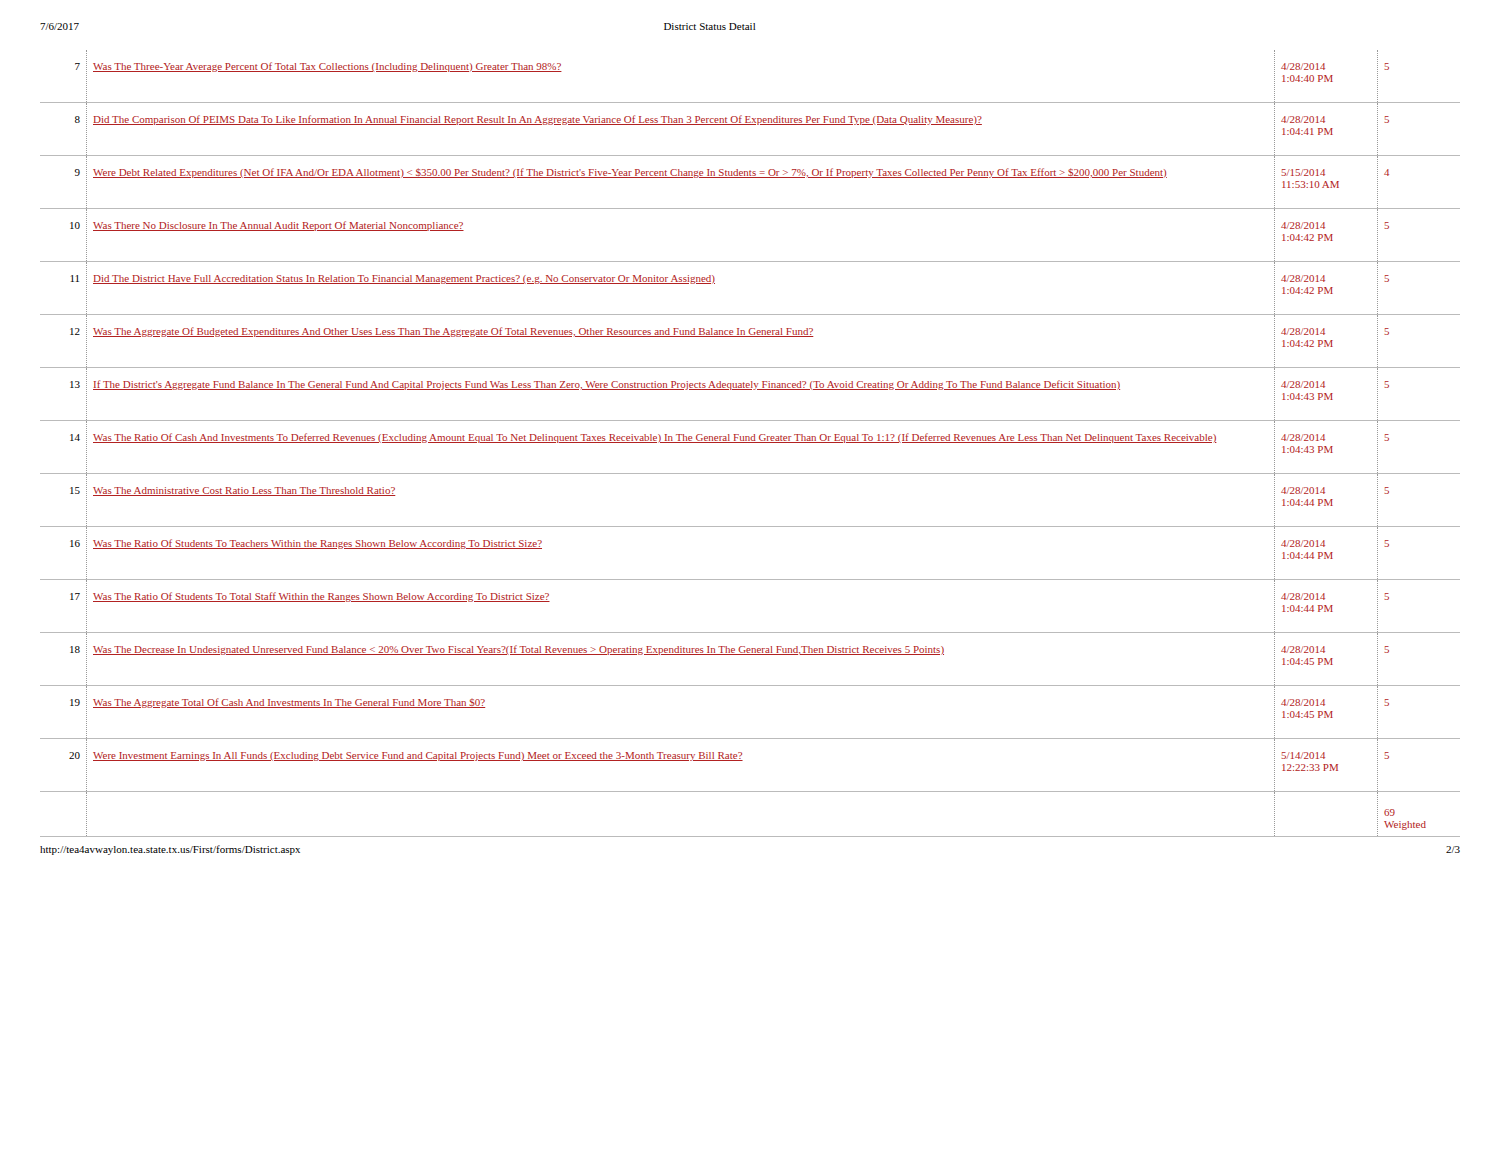7/6/2017
District Status Detail
| 7 | Was The Three-Year Average Percent Of Total Tax Collections (Including Delinquent) Greater Than 98%? | 4/28/2014 1:04:40 PM | 5 |
| 8 | Did The Comparison Of PEIMS Data To Like Information In Annual Financial Report Result In An Aggregate Variance Of Less Than 3 Percent Of Expenditures Per Fund Type (Data Quality Measure)? | 4/28/2014 1:04:41 PM | 5 |
| 9 | Were Debt Related Expenditures (Net Of IFA And/Or EDA Allotment) < $350.00 Per Student? (If The District's Five-Year Percent Change In Students = Or > 7%, Or If Property Taxes Collected Per Penny Of Tax Effort > $200,000 Per Student) | 5/15/2014 11:53:10 AM | 4 |
| 10 | Was There No Disclosure In The Annual Audit Report Of Material Noncompliance? | 4/28/2014 1:04:42 PM | 5 |
| 11 | Did The District Have Full Accreditation Status In Relation To Financial Management Practices? (e.g. No Conservator Or Monitor Assigned) | 4/28/2014 1:04:42 PM | 5 |
| 12 | Was The Aggregate Of Budgeted Expenditures And Other Uses Less Than The Aggregate Of Total Revenues, Other Resources and Fund Balance In General Fund? | 4/28/2014 1:04:42 PM | 5 |
| 13 | If The District's Aggregate Fund Balance In The General Fund And Capital Projects Fund Was Less Than Zero, Were Construction Projects Adequately Financed? (To Avoid Creating Or Adding To The Fund Balance Deficit Situation) | 4/28/2014 1:04:43 PM | 5 |
| 14 | Was The Ratio Of Cash And Investments To Deferred Revenues (Excluding Amount Equal To Net Delinquent Taxes Receivable) In The General Fund Greater Than Or Equal To 1:1? (If Deferred Revenues Are Less Than Net Delinquent Taxes Receivable) | 4/28/2014 1:04:43 PM | 5 |
| 15 | Was The Administrative Cost Ratio Less Than The Threshold Ratio? | 4/28/2014 1:04:44 PM | 5 |
| 16 | Was The Ratio Of Students To Teachers Within the Ranges Shown Below According To District Size? | 4/28/2014 1:04:44 PM | 5 |
| 17 | Was The Ratio Of Students To Total Staff Within the Ranges Shown Below According To District Size? | 4/28/2014 1:04:44 PM | 5 |
| 18 | Was The Decrease In Undesignated Unreserved Fund Balance < 20% Over Two Fiscal Years?(If Total Revenues > Operating Expenditures In The General Fund,Then District Receives 5 Points) | 4/28/2014 1:04:45 PM | 5 |
| 19 | Was The Aggregate Total Of Cash And Investments In The General Fund More Than $0? | 4/28/2014 1:04:45 PM | 5 |
| 20 | Were Investment Earnings In All Funds (Excluding Debt Service Fund and Capital Projects Fund) Meet or Exceed the 3-Month Treasury Bill Rate? | 5/14/2014 12:22:33 PM | 5 |
| | | | 69 Weighted |
http://tea4avwaylon.tea.state.tx.us/First/forms/District.aspx
2/3